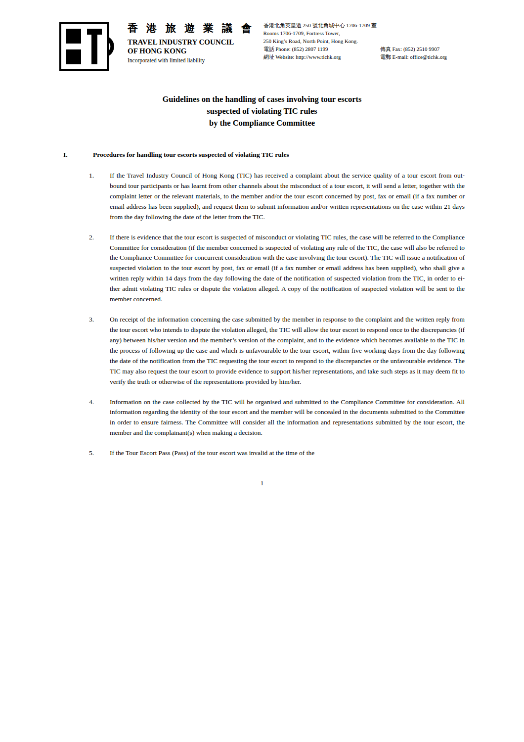香 港 旅 遊 業 議 會
TRAVEL INDUSTRY COUNCIL
OF HONG KONG
Incorporated with limited liability
香港北角英皇道 250 號北角城中心 1706-1709 室
Rooms 1706-1709, Fortress Tower,
250 King’s Road, North Point, Hong Kong.
電話 Phone: (852) 2807 1199
傳真 Fax: (852) 2510 9907
網址 Website: http://www.tichk.org
電郵 E-mail: office@tichk.org
Guidelines on the handling of cases involving tour escorts
suspected of violating TIC rules
by the Compliance Committee
I.
Procedures for handling tour escorts suspected of violating TIC rules
1.
If the Travel Industry Council of Hong Kong (TIC) has received a complaint about the service quality of a tour escort from outbound tour participants or has learnt from other channels about the misconduct of a tour escort, it will send a letter, together with the complaint letter or the relevant materials, to the member and/or the tour escort concerned by post, fax or email (if a fax number or email address has been supplied), and request them to submit information and/or written representations on the case within 21 days from the day following the date of the letter from the TIC.
2.
If there is evidence that the tour escort is suspected of misconduct or violating TIC rules, the case will be referred to the Compliance Committee for consideration (if the member concerned is suspected of violating any rule of the TIC, the case will also be referred to the Compliance Committee for concurrent consideration with the case involving the tour escort). The TIC will issue a notification of suspected violation to the tour escort by post, fax or email (if a fax number or email address has been supplied), who shall give a written reply within 14 days from the day following the date of the notification of suspected violation from the TIC, in order to either admit violating TIC rules or dispute the violation alleged. A copy of the notification of suspected violation will be sent to the member concerned.
3.
On receipt of the information concerning the case submitted by the member in response to the complaint and the written reply from the tour escort who intends to dispute the violation alleged, the TIC will allow the tour escort to respond once to the discrepancies (if any) between his/her version and the member’s version of the complaint, and to the evidence which becomes available to the TIC in the process of following up the case and which is unfavourable to the tour escort, within five working days from the day following the date of the notification from the TIC requesting the tour escort to respond to the discrepancies or the unfavourable evidence. The TIC may also request the tour escort to provide evidence to support his/her representations, and take such steps as it may deem fit to verify the truth or otherwise of the representations provided by him/her.
4.
Information on the case collected by the TIC will be organised and submitted to the Compliance Committee for consideration. All information regarding the identity of the tour escort and the member will be concealed in the documents submitted to the Committee in order to ensure fairness. The Committee will consider all the information and representations submitted by the tour escort, the member and the complainant(s) when making a decision.
5.
If the Tour Escort Pass (Pass) of the tour escort was invalid at the time of the
1